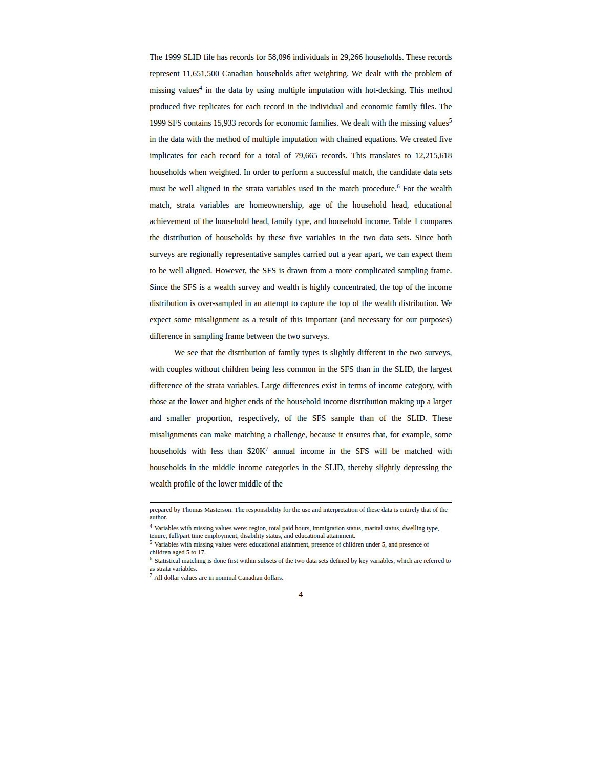The 1999 SLID file has records for 58,096 individuals in 29,266 households. These records represent 11,651,500 Canadian households after weighting. We dealt with the problem of missing values4 in the data by using multiple imputation with hot-decking. This method produced five replicates for each record in the individual and economic family files. The 1999 SFS contains 15,933 records for economic families. We dealt with the missing values5 in the data with the method of multiple imputation with chained equations. We created five implicates for each record for a total of 79,665 records. This translates to 12,215,618 households when weighted. In order to perform a successful match, the candidate data sets must be well aligned in the strata variables used in the match procedure.6 For the wealth match, strata variables are homeownership, age of the household head, educational achievement of the household head, family type, and household income. Table 1 compares the distribution of households by these five variables in the two data sets. Since both surveys are regionally representative samples carried out a year apart, we can expect them to be well aligned. However, the SFS is drawn from a more complicated sampling frame. Since the SFS is a wealth survey and wealth is highly concentrated, the top of the income distribution is over-sampled in an attempt to capture the top of the wealth distribution. We expect some misalignment as a result of this important (and necessary for our purposes) difference in sampling frame between the two surveys.
We see that the distribution of family types is slightly different in the two surveys, with couples without children being less common in the SFS than in the SLID, the largest difference of the strata variables. Large differences exist in terms of income category, with those at the lower and higher ends of the household income distribution making up a larger and smaller proportion, respectively, of the SFS sample than of the SLID. These misalignments can make matching a challenge, because it ensures that, for example, some households with less than $20K7 annual income in the SFS will be matched with households in the middle income categories in the SLID, thereby slightly depressing the wealth profile of the lower middle of the
prepared by Thomas Masterson. The responsibility for the use and interpretation of these data is entirely that of the author.
4 Variables with missing values were: region, total paid hours, immigration status, marital status, dwelling type, tenure, full/part time employment, disability status, and educational attainment.
5 Variables with missing values were: educational attainment, presence of children under 5, and presence of children aged 5 to 17.
6 Statistical matching is done first within subsets of the two data sets defined by key variables, which are referred to as strata variables.
7 All dollar values are in nominal Canadian dollars.
4